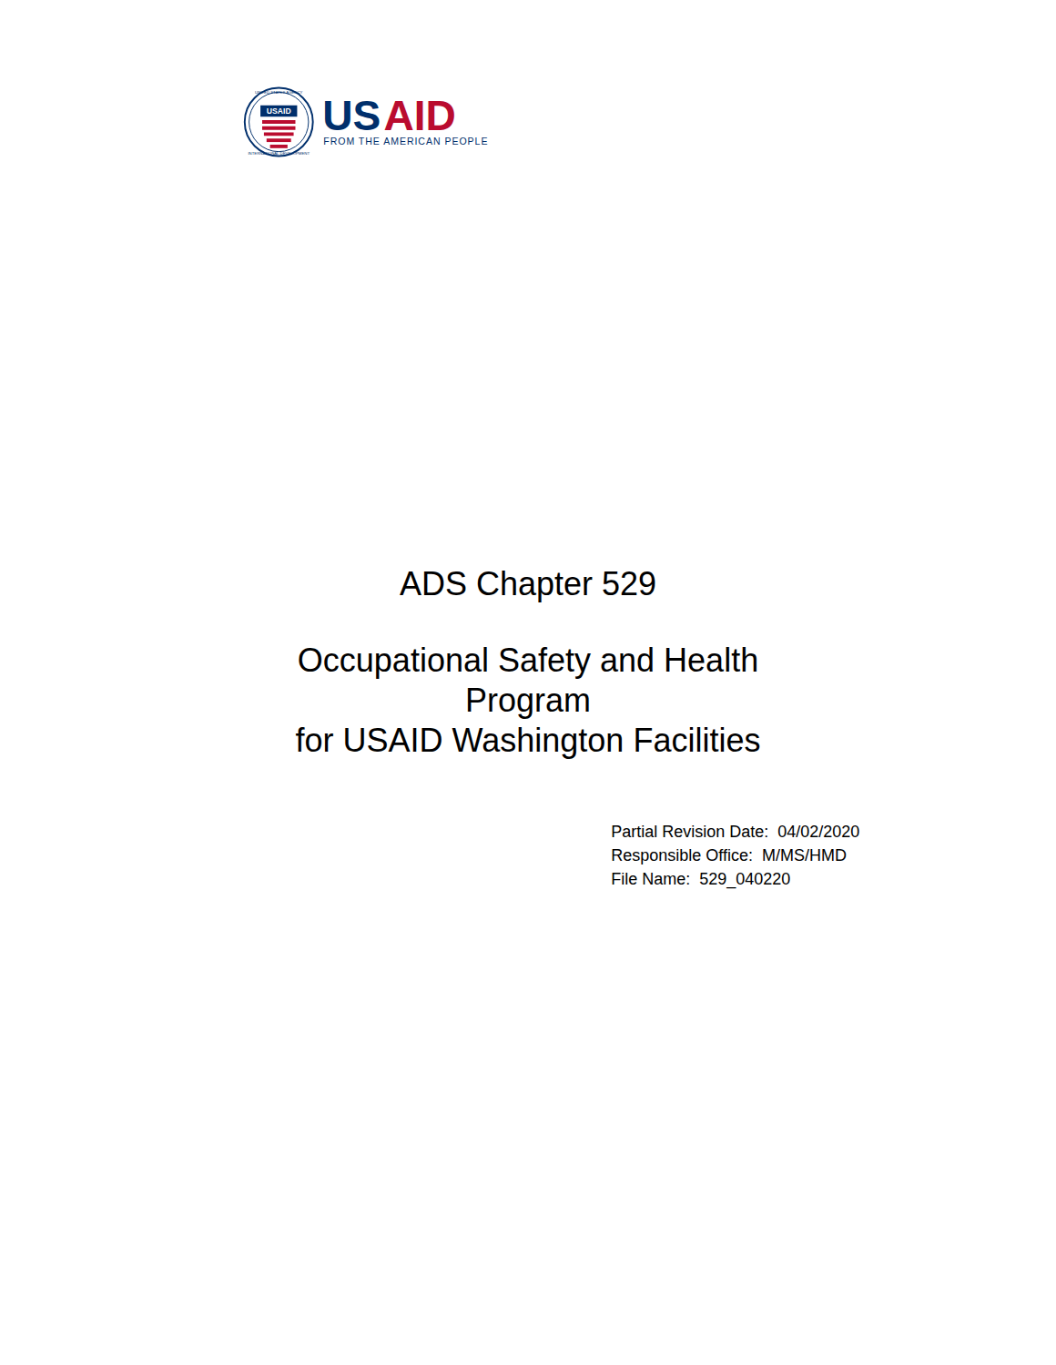ADS Chapter 529
Occupational Safety and Health Program
for USAID Washington Facilities
Partial Revision Date: 04/02/2020
Responsible Office: M/MS/HMD
File Name: 529_040220